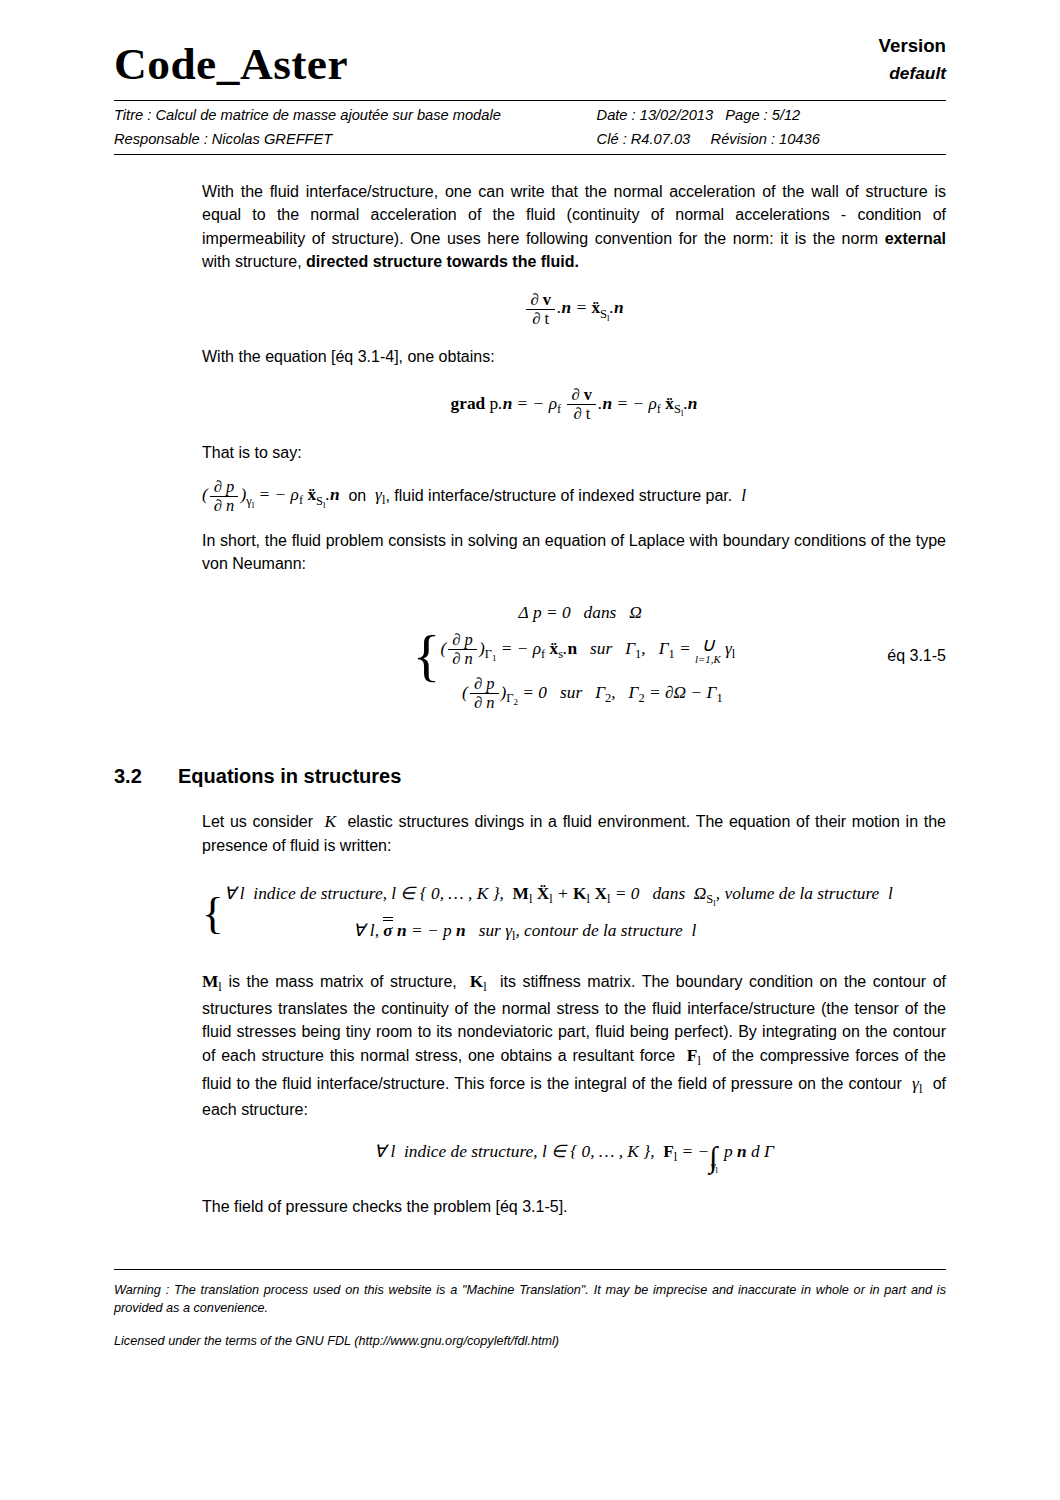Version
default
Code_Aster
| Titre : Calcul de matrice de masse ajoutée sur base modale | Date : 13/02/2013 Page : 5/12 |
| Responsable : Nicolas GREFFET | Clé : R4.07.03 Révision : 10436 |
With the fluid interface/structure, one can write that the normal acceleration of the wall of structure is equal to the normal acceleration of the fluid (continuity of normal accelerations - condition of impermeability of structure). One uses here following convention for the norm: it is the norm external with structure, directed structure towards the fluid.
∂ v∂ t.n = ẍSl.n
With the equation [éq 3.1-4], one obtains:
grad p.n = − ρf ∂ v∂ t.n = − ρf ẍSl.n
That is to say:
(∂ p∂ n)γl = − ρf ẍSl.n on γl, fluid interface/structure of indexed structure par. l
In short, the fluid problem consists in solving an equation of Laplace with boundary conditions of the type von Neumann:
{
Δ p = 0 dans Ω
(∂ p∂ n)Γ1 = − ρf ẍs.n sur Γ1, Γ1 = ∪l=1,K γl
(∂ p∂ n)Γ2 = 0 sur Γ2, Γ2 = ∂Ω − Γ1
éq 3.1-5
3.2 Equations in structures
Let us consider K elastic structures divings in a fluid environment. The equation of their motion in the presence of fluid is written:
{
∀ l indice de structure, l ∈ { 0, … , K }, Ml Ẍl + Kl Xl = 0 dans ΩSl, volume de la structure l
∀ l, σ n = − p n sur γl, contour de la structure l
Ml is the mass matrix of structure, Kl its stiffness matrix. The boundary condition on the contour of structures translates the continuity of the normal stress to the fluid interface/structure (the tensor of the fluid stresses being tiny room to its nondeviatoric part, fluid being perfect). By integrating on the contour of each structure this normal stress, one obtains a resultant force Fl of the compressive forces of the fluid to the fluid interface/structure. This force is the integral of the field of pressure on the contour γl of each structure:
∀ l indice de structure, l ∈ { 0, … , K }, Fl = −∫γl p n d Γ
The field of pressure checks the problem [éq 3.1-5].
Warning : The translation process used on this website is a "Machine Translation". It may be imprecise and inaccurate in whole or in part and is provided as a convenience.
Licensed under the terms of the GNU FDL (http://www.gnu.org/copyleft/fdl.html)